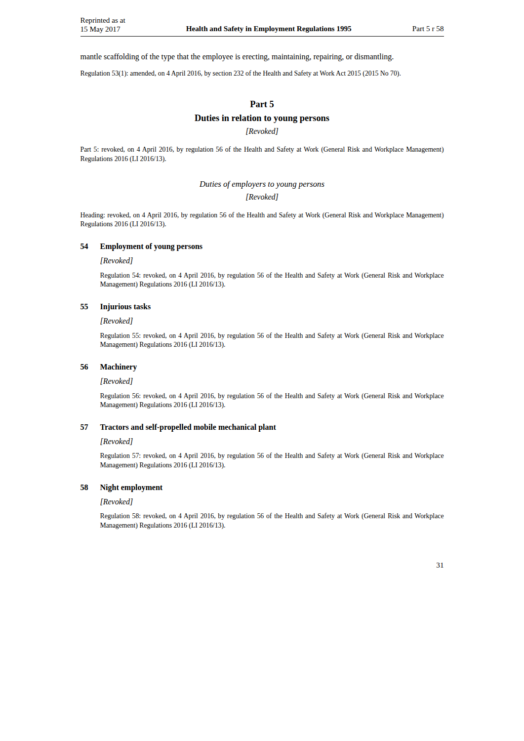Reprinted as at
15 May 2017
Health and Safety in Employment Regulations 1995
Part 5 r 58
mantle scaffolding of the type that the employee is erecting, maintaining, repairing, or dismantling.
Regulation 53(1): amended, on 4 April 2016, by section 232 of the Health and Safety at Work Act 2015 (2015 No 70).
Part 5
Duties in relation to young persons
[Revoked]
Part 5: revoked, on 4 April 2016, by regulation 56 of the Health and Safety at Work (General Risk and Workplace Management) Regulations 2016 (LI 2016/13).
Duties of employers to young persons
[Revoked]
Heading: revoked, on 4 April 2016, by regulation 56 of the Health and Safety at Work (General Risk and Workplace Management) Regulations 2016 (LI 2016/13).
54 Employment of young persons
[Revoked]
Regulation 54: revoked, on 4 April 2016, by regulation 56 of the Health and Safety at Work (General Risk and Workplace Management) Regulations 2016 (LI 2016/13).
55 Injurious tasks
[Revoked]
Regulation 55: revoked, on 4 April 2016, by regulation 56 of the Health and Safety at Work (General Risk and Workplace Management) Regulations 2016 (LI 2016/13).
56 Machinery
[Revoked]
Regulation 56: revoked, on 4 April 2016, by regulation 56 of the Health and Safety at Work (General Risk and Workplace Management) Regulations 2016 (LI 2016/13).
57 Tractors and self-propelled mobile mechanical plant
[Revoked]
Regulation 57: revoked, on 4 April 2016, by regulation 56 of the Health and Safety at Work (General Risk and Workplace Management) Regulations 2016 (LI 2016/13).
58 Night employment
[Revoked]
Regulation 58: revoked, on 4 April 2016, by regulation 56 of the Health and Safety at Work (General Risk and Workplace Management) Regulations 2016 (LI 2016/13).
31